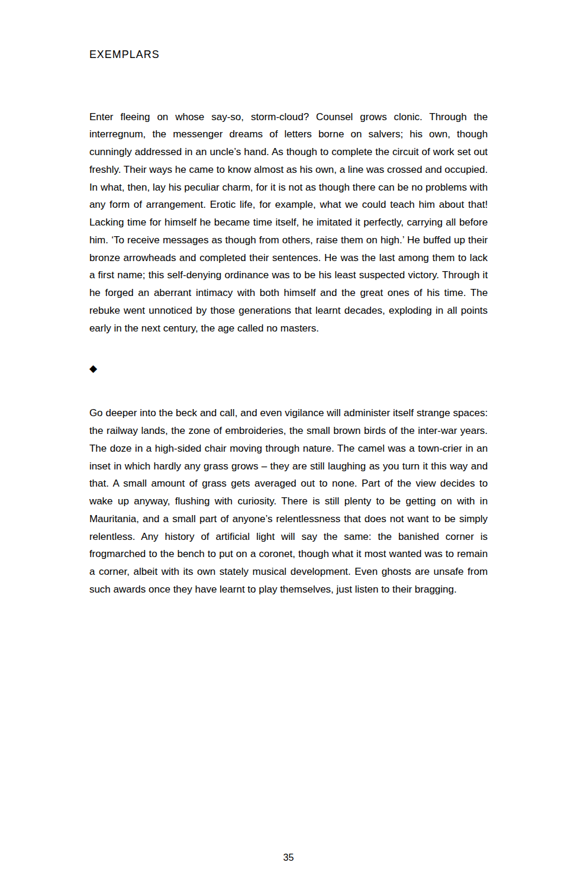Exemplars
Enter fleeing on whose say-so, storm-cloud? Counsel grows clonic. Through the interregnum, the messenger dreams of letters borne on salvers; his own, though cunningly addressed in an uncle’s hand. As though to complete the circuit of work set out freshly. Their ways he came to know almost as his own, a line was crossed and occupied. In what, then, lay his peculiar charm, for it is not as though there can be no problems with any form of arrangement. Erotic life, for example, what we could teach him about that! Lacking time for himself he became time itself, he imitated it perfectly, carrying all before him. ‘To receive messages as though from others, raise them on high.’ He buffed up their bronze arrowheads and completed their sentences. He was the last among them to lack a first name; this self-denying ordinance was to be his least suspected victory. Through it he forged an aberrant intimacy with both himself and the great ones of his time. The rebuke went unnoticed by those generations that learnt decades, exploding in all points early in the next century, the age called no masters.
◆
Go deeper into the beck and call, and even vigilance will administer itself strange spaces: the railway lands, the zone of embroideries, the small brown birds of the inter-war years. The doze in a high-sided chair moving through nature. The camel was a town-crier in an inset in which hardly any grass grows – they are still laughing as you turn it this way and that. A small amount of grass gets averaged out to none. Part of the view decides to wake up anyway, flushing with curiosity. There is still plenty to be getting on with in Mauritania, and a small part of anyone’s relentlessness that does not want to be simply relentless. Any history of artificial light will say the same: the banished corner is frogmarched to the bench to put on a coronet, though what it most wanted was to remain a corner, albeit with its own stately musical development. Even ghosts are unsafe from such awards once they have learnt to play themselves, just listen to their bragging.
35